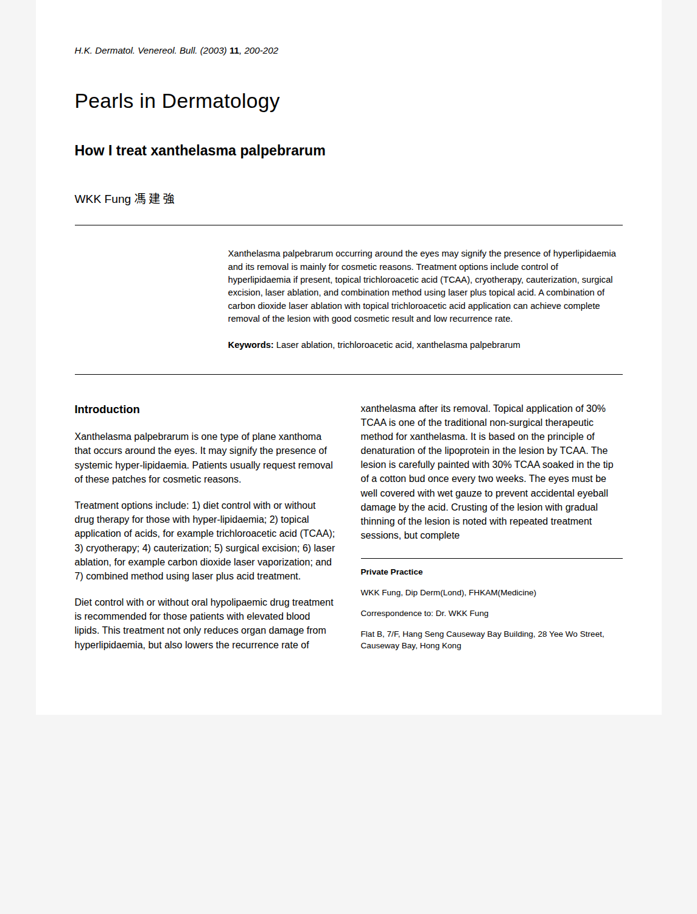H.K. Dermatol. Venereol. Bull. (2003) 11, 200-202
Pearls in Dermatology
How I treat xanthelasma palpebrarum
WKK Fung 馮 建 強
Xanthelasma palpebrarum occurring around the eyes may signify the presence of hyperlipidaemia and its removal is mainly for cosmetic reasons. Treatment options include control of hyperlipidaemia if present, topical trichloroacetic acid (TCAA), cryotherapy, cauterization, surgical excision, laser ablation, and combination method using laser plus topical acid. A combination of carbon dioxide laser ablation with topical trichloroacetic acid application can achieve complete removal of the lesion with good cosmetic result and low recurrence rate.
Keywords: Laser ablation, trichloroacetic acid, xanthelasma palpebrarum
Introduction
Xanthelasma palpebrarum is one type of plane xanthoma that occurs around the eyes. It may signify the presence of systemic hyper-lipidaemia. Patients usually request removal of these patches for cosmetic reasons.
Treatment options include: 1) diet control with or without drug therapy for those with hyper-lipidaemia; 2) topical application of acids, for example trichloroacetic acid (TCAA); 3) cryotherapy; 4) cauterization; 5) surgical excision; 6) laser ablation, for example carbon dioxide laser vaporization; and 7) combined method using laser plus acid treatment.
Diet control with or without oral hypolipaemic drug treatment is recommended for those patients with elevated blood lipids. This treatment not only reduces organ damage from hyperlipidaemia, but also lowers the recurrence rate of xanthelasma after its removal. Topical application of 30% TCAA is one of the traditional non-surgical therapeutic method for xanthelasma. It is based on the principle of denaturation of the lipoprotein in the lesion by TCAA. The lesion is carefully painted with 30% TCAA soaked in the tip of a cotton bud once every two weeks. The eyes must be well covered with wet gauze to prevent accidental eyeball damage by the acid. Crusting of the lesion with gradual thinning of the lesion is noted with repeated treatment sessions, but complete
Private Practice
WKK Fung, Dip Derm(Lond), FHKAM(Medicine)
Correspondence to: Dr. WKK Fung
Flat B, 7/F, Hang Seng Causeway Bay Building, 28 Yee Wo Street, Causeway Bay, Hong Kong